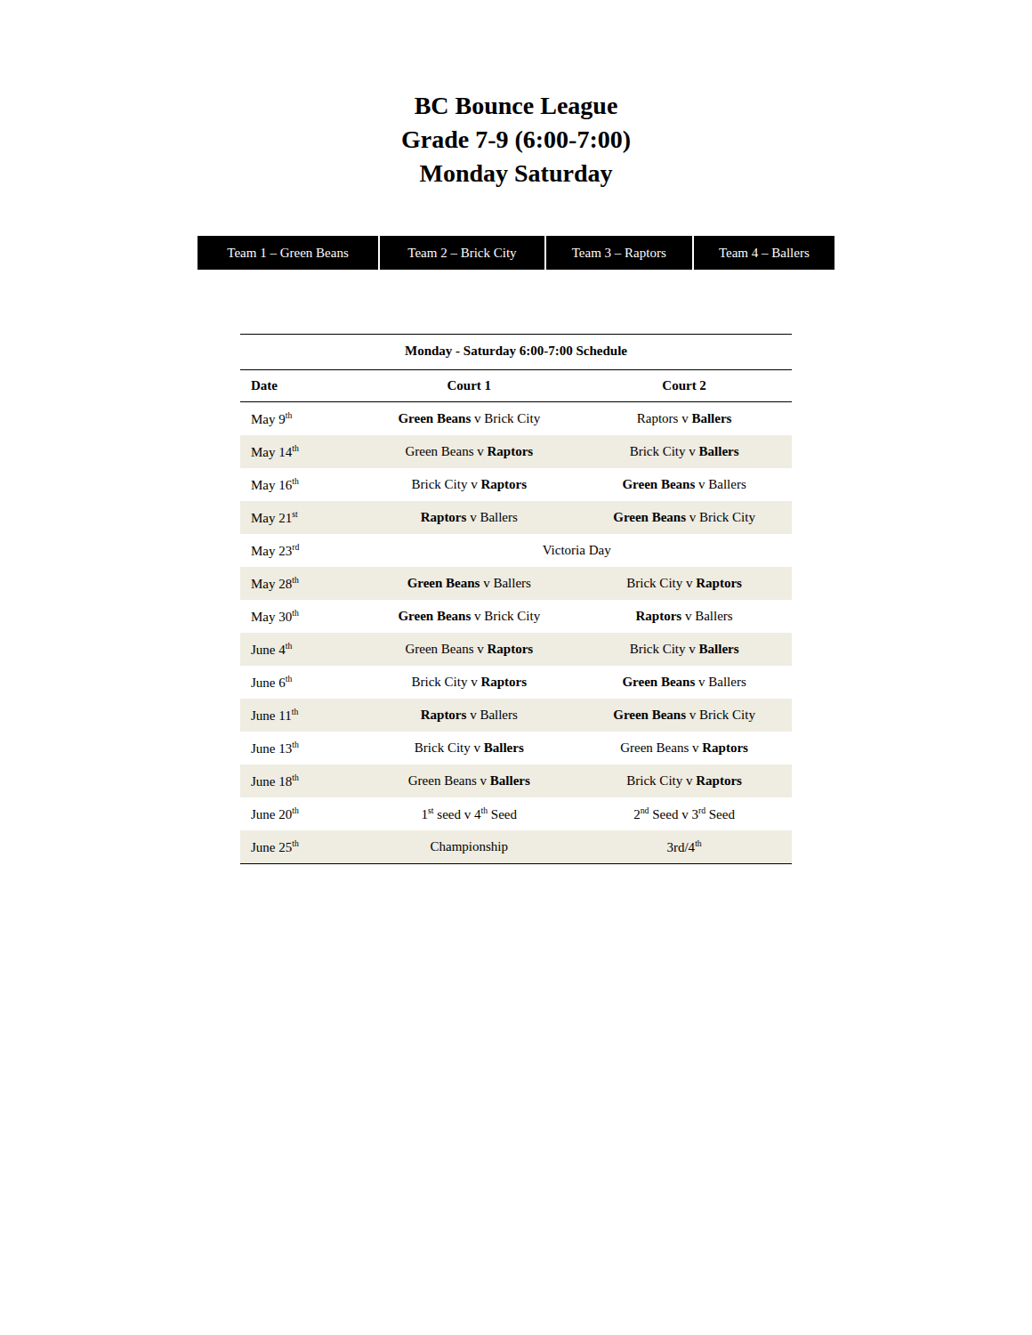BC Bounce League
Grade 7-9 (6:00-7:00)
Monday Saturday
| Team 1 – Green Beans | Team 2 – Brick City | Team 3 – Raptors | Team 4 – Ballers |
Monday - Saturday 6:00-7:00 Schedule
| Date | Court 1 | Court 2 |
| --- | --- | --- |
| May 9 th | Green Beans v Brick City | Raptors v Ballers |
| May 14 th | Green Beans v Raptors | Brick City v Ballers |
| May 16 th | Brick City v Raptors | Green Beans v Ballers |
| May 21 st | Raptors v Ballers | Green Beans v Brick City |
| May 23 rd | Victoria Day |
| May 28 th | Green Beans v Ballers | Brick City v Raptors |
| May 30 th | Green Beans v Brick City | Raptors v Ballers |
| June 4 th | Green Beans v Raptors | Brick City v Ballers |
| June 6 th | Brick City v Raptors | Green Beans v Ballers |
| June 11 th | Raptors v Ballers | Green Beans v Brick City |
| June 13 th | Brick City v Ballers | Green Beans v Raptors |
| June 18 th | Green Beans v Ballers | Brick City v Raptors |
| June 20 th | 1 st seed v 4 th Seed | 2 nd Seed v 3 rd Seed |
| June 25 th | Championship | 3rd/4 th |